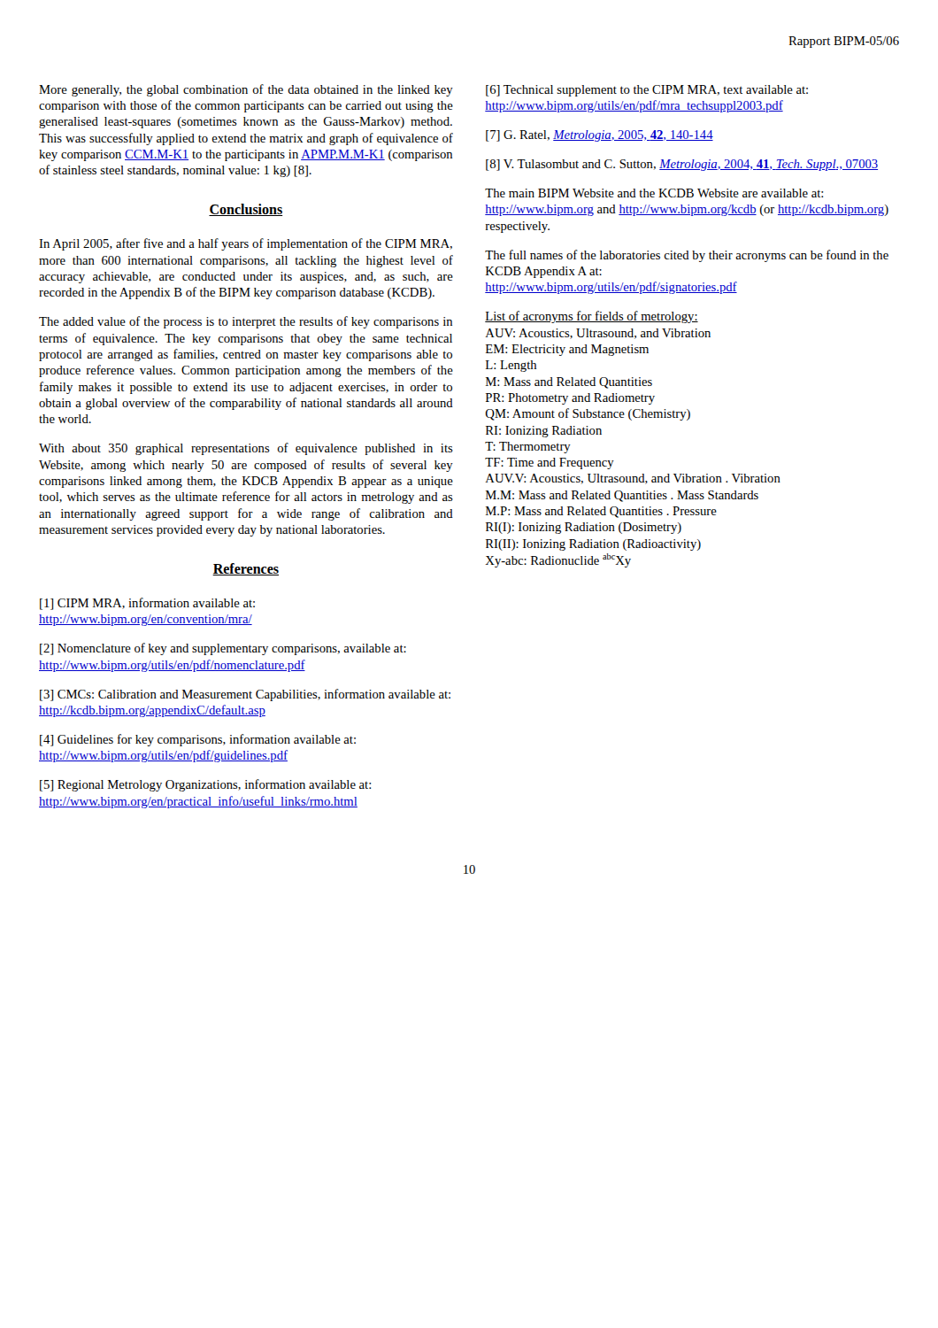Rapport BIPM-05/06
More generally, the global combination of the data obtained in the linked key comparison with those of the common participants can be carried out using the generalised least-squares (sometimes known as the Gauss-Markov) method. This was successfully applied to extend the matrix and graph of equivalence of key comparison CCM.M-K1 to the participants in APMP.M.M-K1 (comparison of stainless steel standards, nominal value: 1 kg) [8].
Conclusions
In April 2005, after five and a half years of implementation of the CIPM MRA, more than 600 international comparisons, all tackling the highest level of accuracy achievable, are conducted under its auspices, and, as such, are recorded in the Appendix B of the BIPM key comparison database (KCDB).
The added value of the process is to interpret the results of key comparisons in terms of equivalence. The key comparisons that obey the same technical protocol are arranged as families, centred on master key comparisons able to produce reference values. Common participation among the members of the family makes it possible to extend its use to adjacent exercises, in order to obtain a global overview of the comparability of national standards all around the world.
With about 350 graphical representations of equivalence published in its Website, among which nearly 50 are composed of results of several key comparisons linked among them, the KDCB Appendix B appear as a unique tool, which serves as the ultimate reference for all actors in metrology and as an internationally agreed support for a wide range of calibration and measurement services provided every day by national laboratories.
References
[1] CIPM MRA, information available at:
http://www.bipm.org/en/convention/mra/
[2] Nomenclature of key and supplementary comparisons, available at:
http://www.bipm.org/utils/en/pdf/nomenclature.pdf
[3] CMCs: Calibration and Measurement Capabilities, information available at:
http://kcdb.bipm.org/appendixC/default.asp
[4] Guidelines for key comparisons, information available at:
http://www.bipm.org/utils/en/pdf/guidelines.pdf
[5] Regional Metrology Organizations, information available at:
http://www.bipm.org/en/practical_info/useful_links/rmo.html
[6] Technical supplement to the CIPM MRA, text available at:
http://www.bipm.org/utils/en/pdf/mra_techsuppl2003.pdf
[7] G. Ratel, Metrologia, 2005, 42, 140-144
[8] V. Tulasombut and C. Sutton, Metrologia, 2004, 41, Tech. Suppl., 07003
The main BIPM Website and the KCDB Website are available at:
http://www.bipm.org and http://www.bipm.org/kcdb (or http://kcdb.bipm.org) respectively.
The full names of the laboratories cited by their acronyms can be found in the KCDB Appendix A at:
http://www.bipm.org/utils/en/pdf/signatories.pdf
List of acronyms for fields of metrology:
AUV: Acoustics, Ultrasound, and Vibration
EM: Electricity and Magnetism
L: Length
M: Mass and Related Quantities
PR: Photometry and Radiometry
QM: Amount of Substance (Chemistry)
RI: Ionizing Radiation
T: Thermometry
TF: Time and Frequency
AUV.V: Acoustics, Ultrasound, and Vibration . Vibration
M.M: Mass and Related Quantities . Mass Standards
M.P: Mass and Related Quantities . Pressure
RI(I): Ionizing Radiation (Dosimetry)
RI(II): Ionizing Radiation (Radioactivity)
Xy-abc: Radionuclide abcXy
10